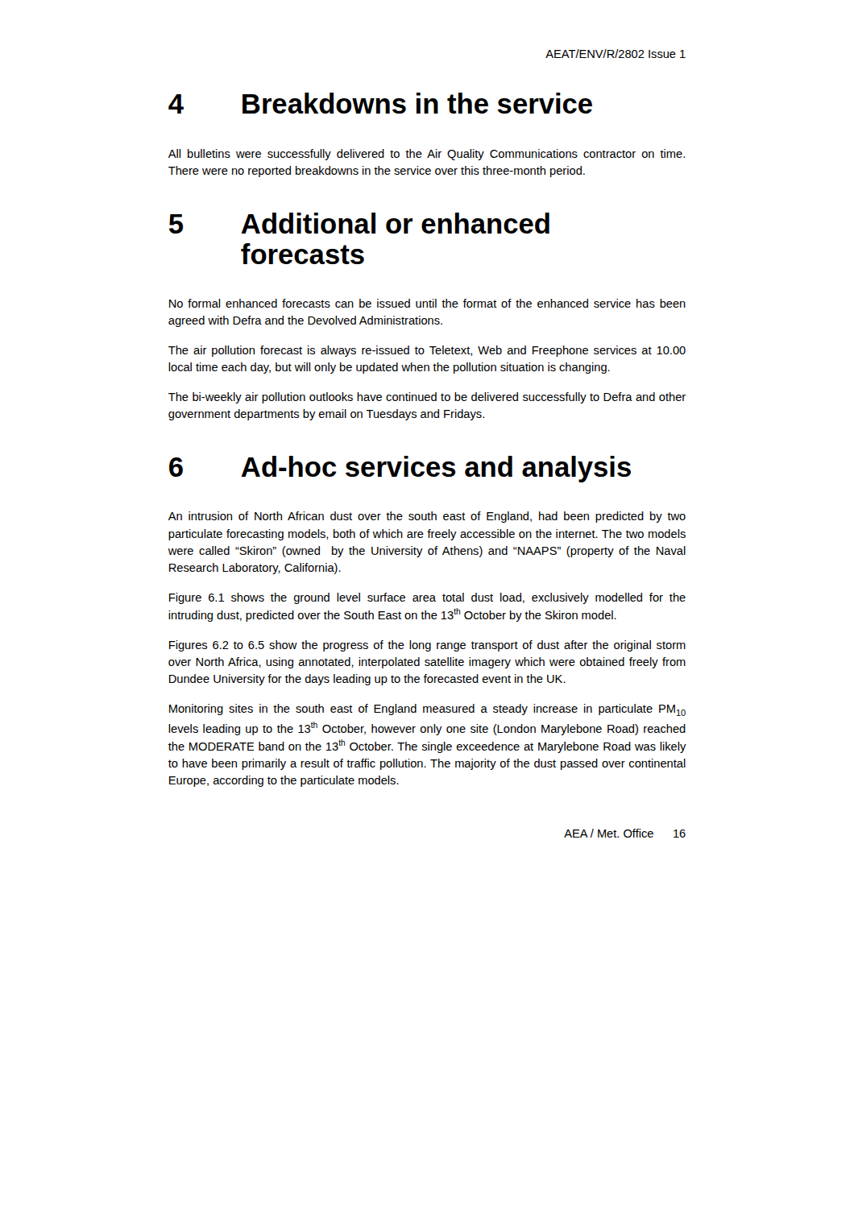AEAT/ENV/R/2802 Issue 1
4 Breakdowns in the service
All bulletins were successfully delivered to the Air Quality Communications contractor on time. There were no reported breakdowns in the service over this three-month period.
5 Additional or enhanced forecasts
No formal enhanced forecasts can be issued until the format of the enhanced service has been agreed with Defra and the Devolved Administrations.
The air pollution forecast is always re-issued to Teletext, Web and Freephone services at 10.00 local time each day, but will only be updated when the pollution situation is changing.
The bi-weekly air pollution outlooks have continued to be delivered successfully to Defra and other government departments by email on Tuesdays and Fridays.
6 Ad-hoc services and analysis
An intrusion of North African dust over the south east of England, had been predicted by two particulate forecasting models, both of which are freely accessible on the internet. The two models were called “Skiron” (owned by the University of Athens) and “NAAPS” (property of the Naval Research Laboratory, California).
Figure 6.1 shows the ground level surface area total dust load, exclusively modelled for the intruding dust, predicted over the South East on the 13th October by the Skiron model.
Figures 6.2 to 6.5 show the progress of the long range transport of dust after the original storm over North Africa, using annotated, interpolated satellite imagery which were obtained freely from Dundee University for the days leading up to the forecasted event in the UK.
Monitoring sites in the south east of England measured a steady increase in particulate PM10 levels leading up to the 13th October, however only one site (London Marylebone Road) reached the MODERATE band on the 13th October. The single exceedence at Marylebone Road was likely to have been primarily a result of traffic pollution. The majority of the dust passed over continental Europe, according to the particulate models.
AEA / Met. Office 16